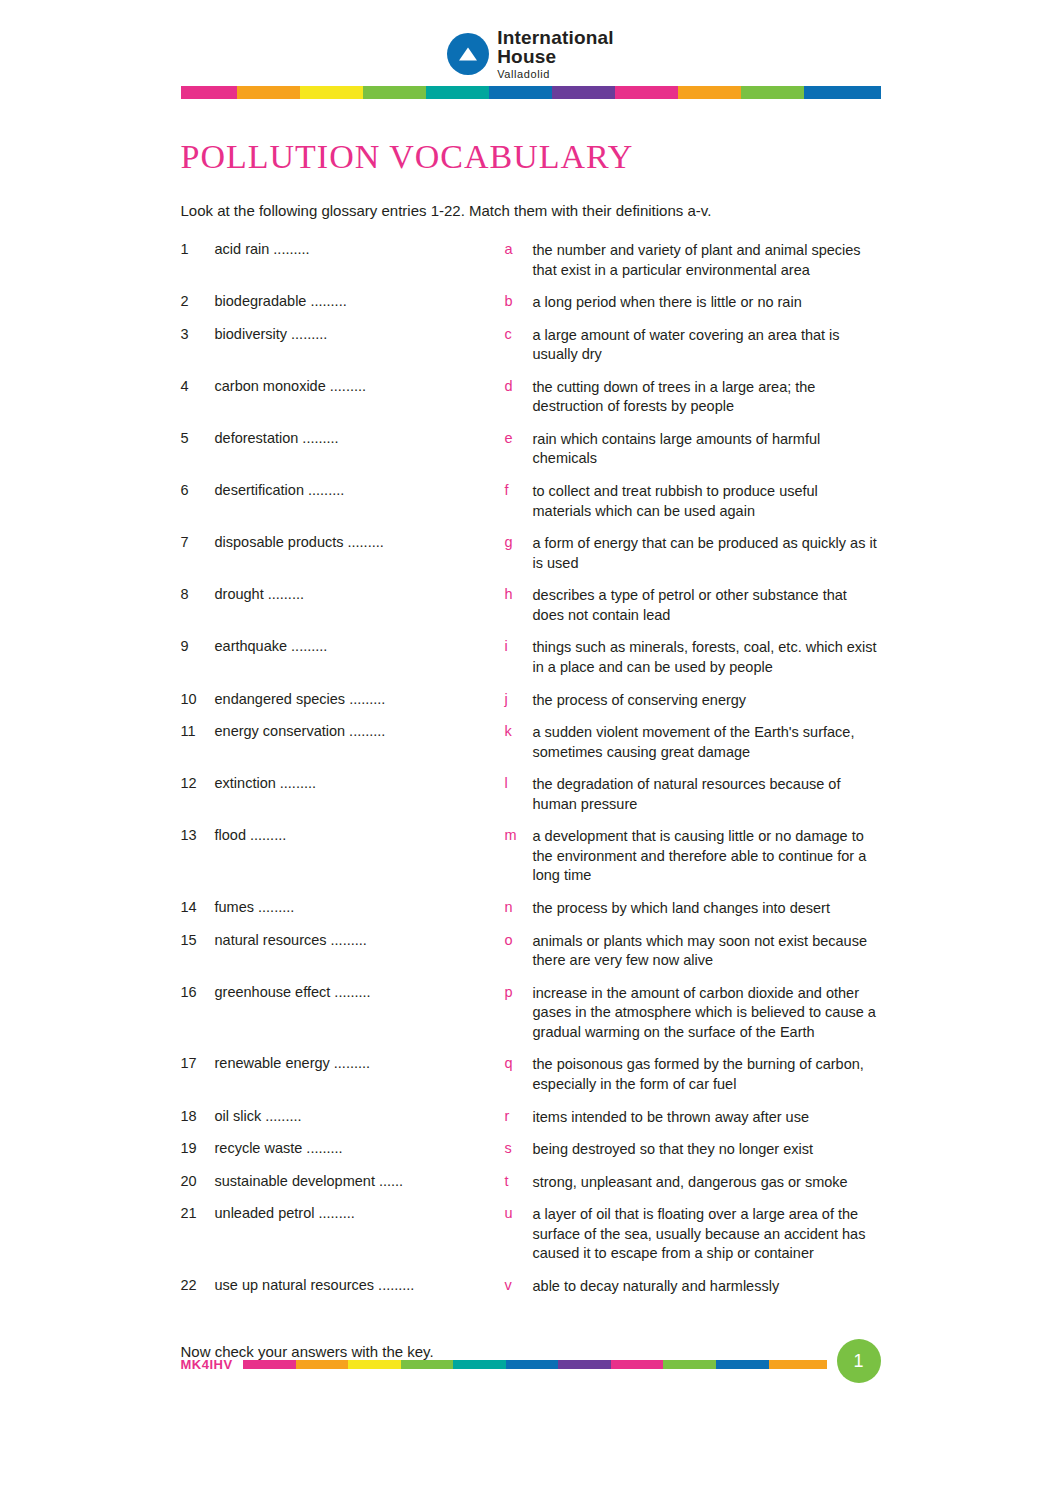International
House
Valladolid
POLLUTION VOCABULARY
Look at the following glossary entries 1-22. Match them with their definitions a-v.
| 1 | acid rain ......... | a | the number and variety of plant and animal species that exist in a particular environmental area |
| 2 | biodegradable ......... | b | a long period when there is little or no rain |
| 3 | biodiversity ......... | c | a large amount of water covering an area that is usually dry |
| 4 | carbon monoxide ......... | d | the cutting down of trees in a large area; the destruction of forests by people |
| 5 | deforestation ......... | e | rain which contains large amounts of harmful chemicals |
| 6 | desertification ......... | f | to collect and treat rubbish to produce useful materials which can be used again |
| 7 | disposable products ......... | g | a form of energy that can be produced as quickly as it is used |
| 8 | drought ......... | h | describes a type of petrol or other substance that does not contain lead |
| 9 | earthquake ......... | i | things such as minerals, forests, coal, etc. which exist in a place and can be used by people |
| 10 | endangered species ......... | j | the process of conserving energy |
| 11 | energy conservation ......... | k | a sudden violent movement of the Earth's surface, sometimes causing great damage |
| 12 | extinction ......... | l | the degradation of natural resources because of human pressure |
| 13 | flood ......... | m | a development that is causing little or no damage to the environment and therefore able to continue for a long time |
| 14 | fumes ......... | n | the process by which land changes into desert |
| 15 | natural resources ......... | o | animals or plants which may soon not exist because there are very few now alive |
| 16 | greenhouse effect ......... | p | increase in the amount of carbon dioxide and other gases in the atmosphere which is believed to cause a gradual warming on the surface of the Earth |
| 17 | renewable energy ......... | q | the poisonous gas formed by the burning of carbon, especially in the form of car fuel |
| 18 | oil slick ......... | r | items intended to be thrown away after use |
| 19 | recycle waste ......... | s | being destroyed so that they no longer exist |
| 20 | sustainable development ...... | t | strong, unpleasant and, dangerous gas or smoke |
| 21 | unleaded petrol ......... | u | a layer of oil that is floating over a large area of the surface of the sea, usually because an accident has caused it to escape from a ship or container |
| 22 | use up natural resources ......... | v | able to decay naturally and harmlessly |
Now check your answers with the key.
MK4IHV 1